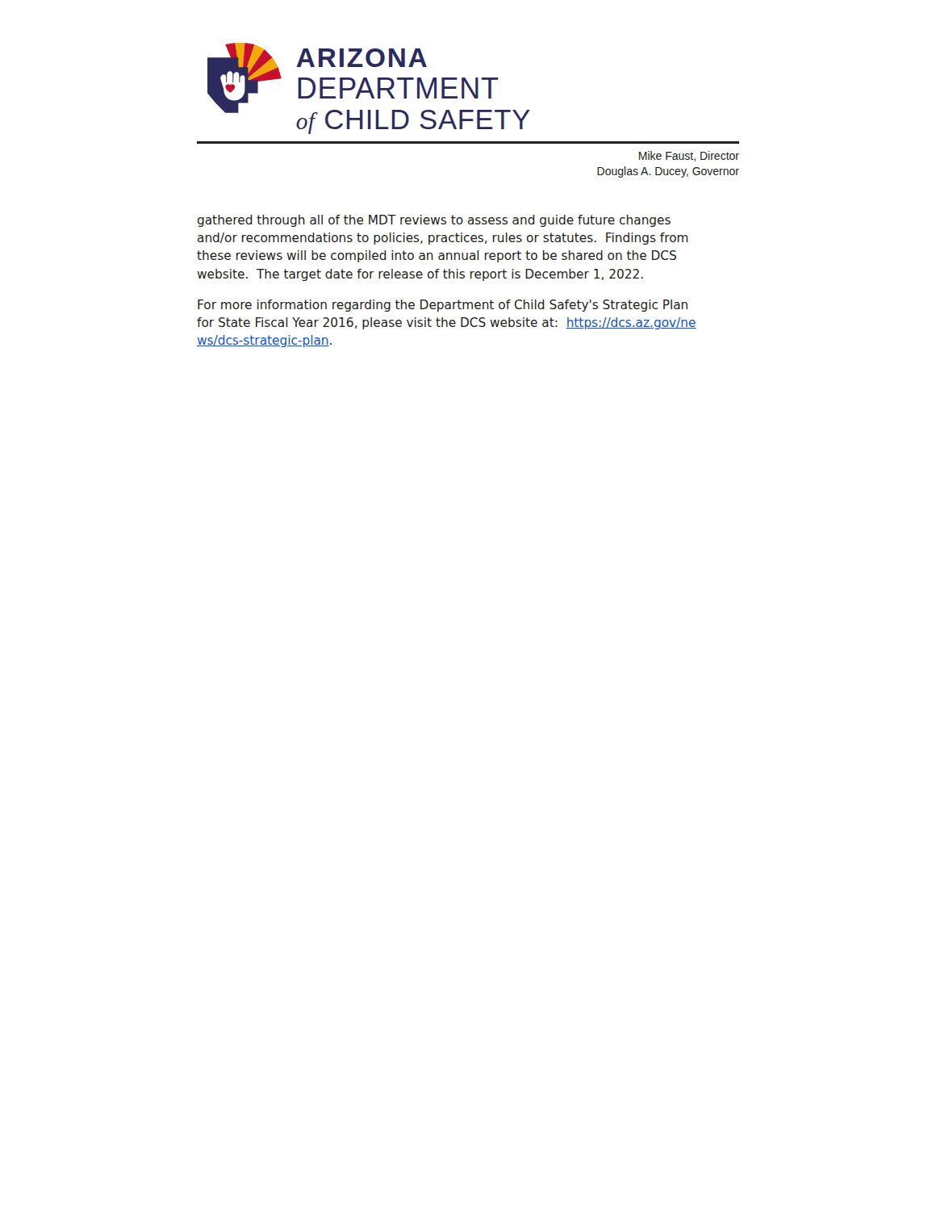ARIZONA
DEPARTMENT
of CHILD SAFETY
Mike Faust, Director
Douglas A. Ducey, Governor
gathered through all of the MDT reviews to assess and guide future changes and/or recommendations to policies, practices, rules or statutes. Findings from these reviews will be compiled into an annual report to be shared on the DCS website. The target date for release of this report is December 1, 2022.
For more information regarding the Department of Child Safety's Strategic Plan for State Fiscal Year 2016, please visit the DCS website at: https://dcs.az.gov/news/dcs-strategic-plan.